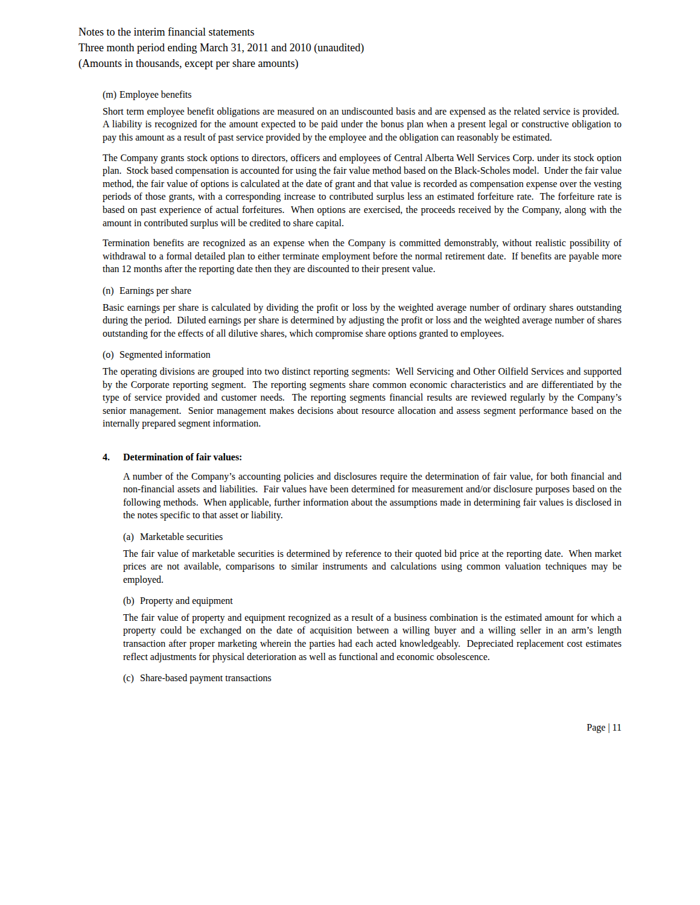Notes to the interim financial statements
Three month period ending March 31, 2011 and 2010 (unaudited)
(Amounts in thousands, except per share amounts)
(m) Employee benefits
Short term employee benefit obligations are measured on an undiscounted basis and are expensed as the related service is provided. A liability is recognized for the amount expected to be paid under the bonus plan when a present legal or constructive obligation to pay this amount as a result of past service provided by the employee and the obligation can reasonably be estimated.
The Company grants stock options to directors, officers and employees of Central Alberta Well Services Corp. under its stock option plan. Stock based compensation is accounted for using the fair value method based on the Black-Scholes model. Under the fair value method, the fair value of options is calculated at the date of grant and that value is recorded as compensation expense over the vesting periods of those grants, with a corresponding increase to contributed surplus less an estimated forfeiture rate. The forfeiture rate is based on past experience of actual forfeitures. When options are exercised, the proceeds received by the Company, along with the amount in contributed surplus will be credited to share capital.
Termination benefits are recognized as an expense when the Company is committed demonstrably, without realistic possibility of withdrawal to a formal detailed plan to either terminate employment before the normal retirement date. If benefits are payable more than 12 months after the reporting date then they are discounted to their present value.
(n) Earnings per share
Basic earnings per share is calculated by dividing the profit or loss by the weighted average number of ordinary shares outstanding during the period. Diluted earnings per share is determined by adjusting the profit or loss and the weighted average number of shares outstanding for the effects of all dilutive shares, which compromise share options granted to employees.
(o) Segmented information
The operating divisions are grouped into two distinct reporting segments: Well Servicing and Other Oilfield Services and supported by the Corporate reporting segment. The reporting segments share common economic characteristics and are differentiated by the type of service provided and customer needs. The reporting segments financial results are reviewed regularly by the Company’s senior management. Senior management makes decisions about resource allocation and assess segment performance based on the internally prepared segment information.
4. Determination of fair values:
A number of the Company’s accounting policies and disclosures require the determination of fair value, for both financial and non-financial assets and liabilities. Fair values have been determined for measurement and/or disclosure purposes based on the following methods. When applicable, further information about the assumptions made in determining fair values is disclosed in the notes specific to that asset or liability.
(a) Marketable securities
The fair value of marketable securities is determined by reference to their quoted bid price at the reporting date. When market prices are not available, comparisons to similar instruments and calculations using common valuation techniques may be employed.
(b) Property and equipment
The fair value of property and equipment recognized as a result of a business combination is the estimated amount for which a property could be exchanged on the date of acquisition between a willing buyer and a willing seller in an arm’s length transaction after proper marketing wherein the parties had each acted knowledgeably. Depreciated replacement cost estimates reflect adjustments for physical deterioration as well as functional and economic obsolescence.
(c) Share-based payment transactions
Page | 11